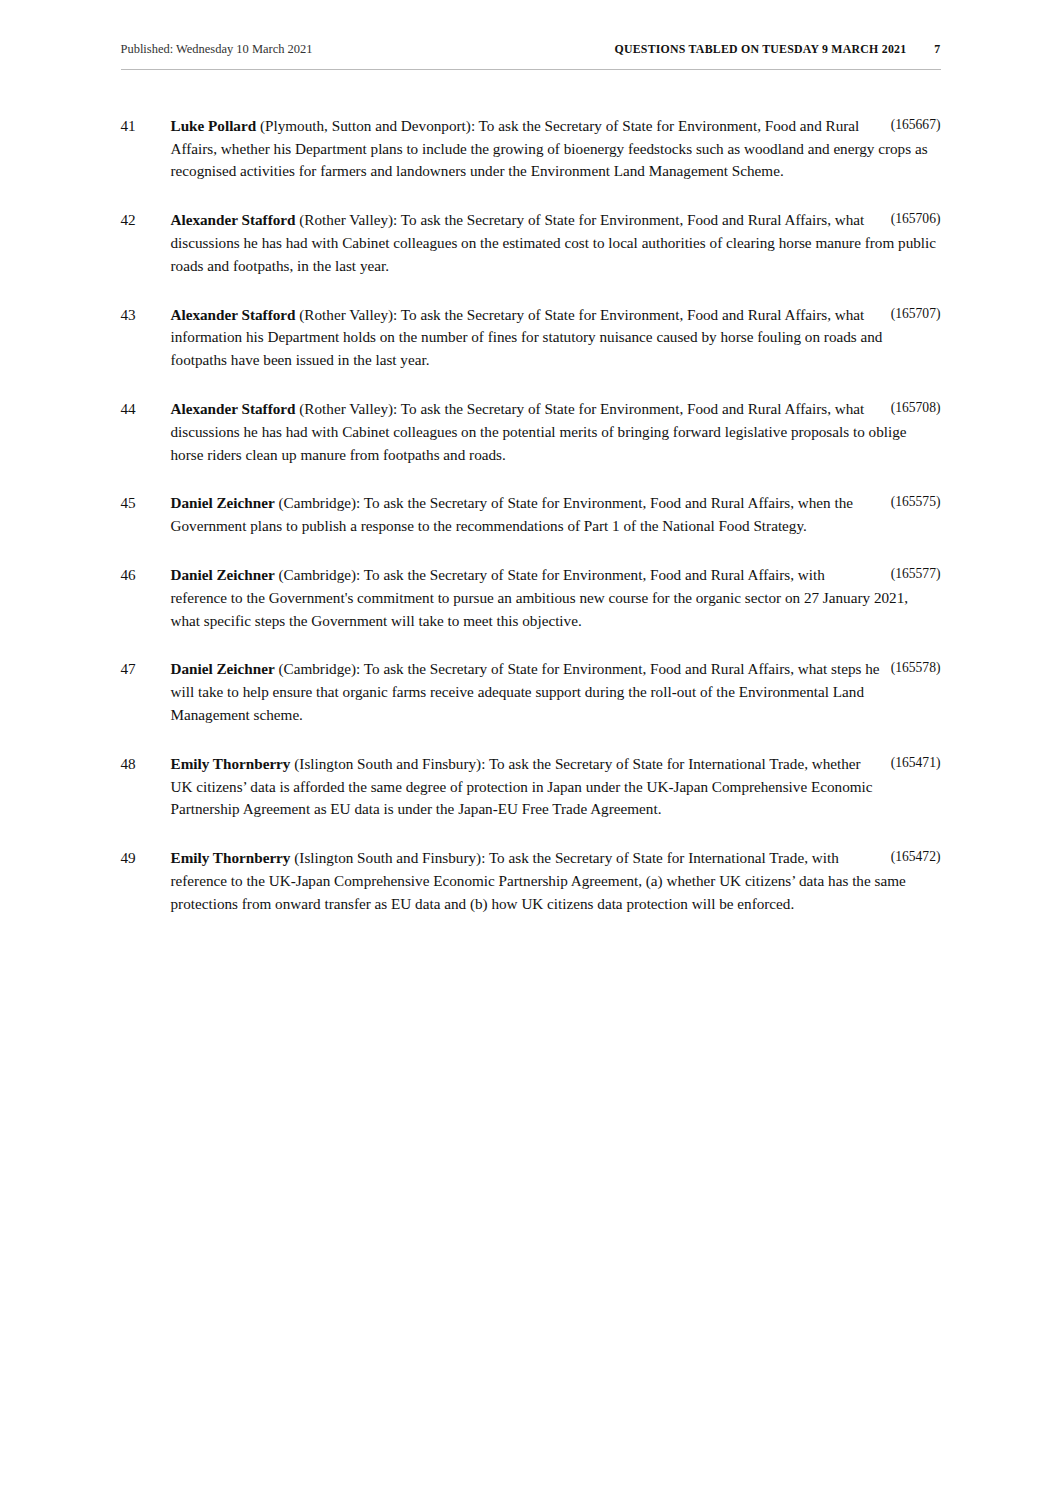Published: Wednesday 10 March 2021 Questions tabled on Tuesday 9 March 20217
41 (165667) Luke Pollard (Plymouth, Sutton and Devonport): To ask the Secretary of State for Environment, Food and Rural Affairs, whether his Department plans to include the growing of bioenergy feedstocks such as woodland and energy crops as recognised activities for farmers and landowners under the Environment Land Management Scheme.
42 (165706) Alexander Stafford (Rother Valley): To ask the Secretary of State for Environment, Food and Rural Affairs, what discussions he has had with Cabinet colleagues on the estimated cost to local authorities of clearing horse manure from public roads and footpaths, in the last year.
43 (165707) Alexander Stafford (Rother Valley): To ask the Secretary of State for Environment, Food and Rural Affairs, what information his Department holds on the number of fines for statutory nuisance caused by horse fouling on roads and footpaths have been issued in the last year.
44 (165708) Alexander Stafford (Rother Valley): To ask the Secretary of State for Environment, Food and Rural Affairs, what discussions he has had with Cabinet colleagues on the potential merits of bringing forward legislative proposals to oblige horse riders clean up manure from footpaths and roads.
45 (165575) Daniel Zeichner (Cambridge): To ask the Secretary of State for Environment, Food and Rural Affairs, when the Government plans to publish a response to the recommendations of Part 1 of the National Food Strategy.
46 (165577) Daniel Zeichner (Cambridge): To ask the Secretary of State for Environment, Food and Rural Affairs, with reference to the Government's commitment to pursue an ambitious new course for the organic sector on 27 January 2021, what specific steps the Government will take to meet this objective.
47 (165578) Daniel Zeichner (Cambridge): To ask the Secretary of State for Environment, Food and Rural Affairs, what steps he will take to help ensure that organic farms receive adequate support during the roll-out of the Environmental Land Management scheme.
48 (165471) Emily Thornberry (Islington South and Finsbury): To ask the Secretary of State for International Trade, whether UK citizens’ data is afforded the same degree of protection in Japan under the UK-Japan Comprehensive Economic Partnership Agreement as EU data is under the Japan-EU Free Trade Agreement.
49 (165472) Emily Thornberry (Islington South and Finsbury): To ask the Secretary of State for International Trade, with reference to the UK-Japan Comprehensive Economic Partnership Agreement, (a) whether UK citizens’ data has the same protections from onward transfer as EU data and (b) how UK citizens data protection will be enforced.